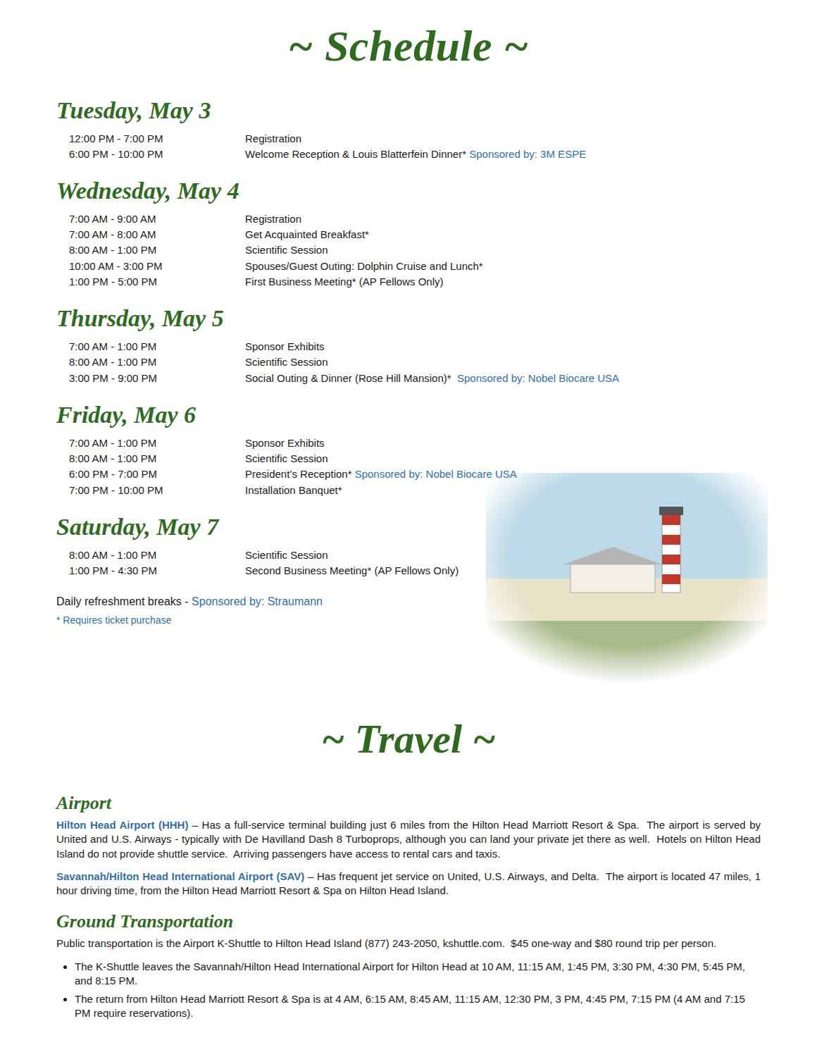~ Schedule ~
Tuesday, May 3
| 12:00 PM - 7:00 PM | Registration |
| 6:00 PM - 10:00 PM | Welcome Reception & Louis Blatterfein Dinner* Sponsored by: 3M ESPE |
Wednesday, May 4
| 7:00 AM - 9:00 AM | Registration |
| 7:00 AM - 8:00 AM | Get Acquainted Breakfast* |
| 8:00 AM - 1:00 PM | Scientific Session |
| 10:00 AM - 3:00 PM | Spouses/Guest Outing: Dolphin Cruise and Lunch* |
| 1:00 PM - 5:00 PM | First Business Meeting* (AP Fellows Only) |
Thursday, May 5
| 7:00 AM - 1:00 PM | Sponsor Exhibits |
| 8:00 AM - 1:00 PM | Scientific Session |
| 3:00 PM - 9:00 PM | Social Outing & Dinner (Rose Hill Mansion)* Sponsored by: Nobel Biocare USA |
Friday, May 6
| 7:00 AM - 1:00 PM | Sponsor Exhibits |
| 8:00 AM - 1:00 PM | Scientific Session |
| 6:00 PM - 7:00 PM | President’s Reception* Sponsored by: Nobel Biocare USA |
| 7:00 PM - 10:00 PM | Installation Banquet* |
Saturday, May 7
| 8:00 AM - 1:00 PM | Scientific Session |
| 1:00 PM - 4:30 PM | Second Business Meeting* (AP Fellows Only) |
Daily refreshment breaks - Sponsored by: Straumann
* Requires ticket purchase
~ Travel ~
Airport
Hilton Head Airport (HHH) – Has a full-service terminal building just 6 miles from the Hilton Head Marriott Resort & Spa. The airport is served by United and U.S. Airways - typically with De Havilland Dash 8 Turboprops, although you can land your private jet there as well. Hotels on Hilton Head Island do not provide shuttle service. Arriving passengers have access to rental cars and taxis.
Savannah/Hilton Head International Airport (SAV) – Has frequent jet service on United, U.S. Airways, and Delta. The airport is located 47 miles, 1 hour driving time, from the Hilton Head Marriott Resort & Spa on Hilton Head Island.
Ground Transportation
Public transportation is the Airport K-Shuttle to Hilton Head Island (877) 243-2050, kshuttle.com. $45 one-way and $80 round trip per person.
The K-Shuttle leaves the Savannah/Hilton Head International Airport for Hilton Head at 10 AM, 11:15 AM, 1:45 PM, 3:30 PM, 4:30 PM, 5:45 PM, and 8:15 PM.
The return from Hilton Head Marriott Resort & Spa is at 4 AM, 6:15 AM, 8:45 AM, 11:15 AM, 12:30 PM, 3 PM, 4:45 PM, 7:15 PM (4 AM and 7:15 PM require reservations).